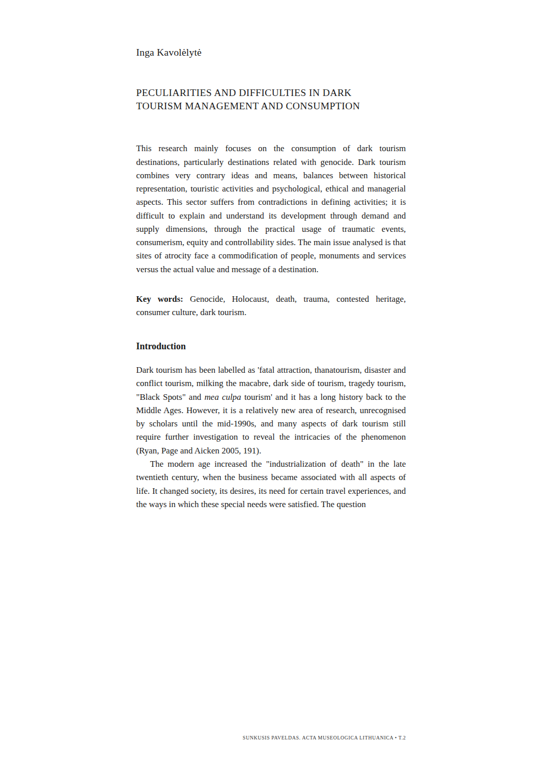Inga Kavolėlytė
Peculiarities and Difficulties in Dark
Tourism Management and Consumption
This research mainly focuses on the consumption of dark tourism destinations, particularly destinations related with genocide. Dark tourism combines very contrary ideas and means, balances between historical representation, touristic activities and psychological, ethical and managerial aspects. This sector suffers from contradictions in defining activities; it is difficult to explain and understand its development through demand and supply dimensions, through the practical usage of traumatic events, consumerism, equity and controllability sides. The main issue analysed is that sites of atrocity face a commodification of people, monuments and services versus the actual value and message of a destination.
Key words: Genocide, Holocaust, death, trauma, contested heritage, consumer culture, dark tourism.
Introduction
Dark tourism has been labelled as 'fatal attraction, thanatourism, disaster and conflict tourism, milking the macabre, dark side of tourism, tragedy tourism, "Black Spots" and mea culpa tourism' and it has a long history back to the Middle Ages. However, it is a relatively new area of research, unrecognised by scholars until the mid-1990s, and many aspects of dark tourism still require further investigation to reveal the intricacies of the phenomenon (Ryan, Page and Aicken 2005, 191).
The modern age increased the "industrialization of death" in the late twentieth century, when the business became associated with all aspects of life. It changed society, its desires, its need for certain travel experiences, and the ways in which these special needs were satisfied. The question
Sunkusis paveldas. Acta Museologica Lithuanica • t.2